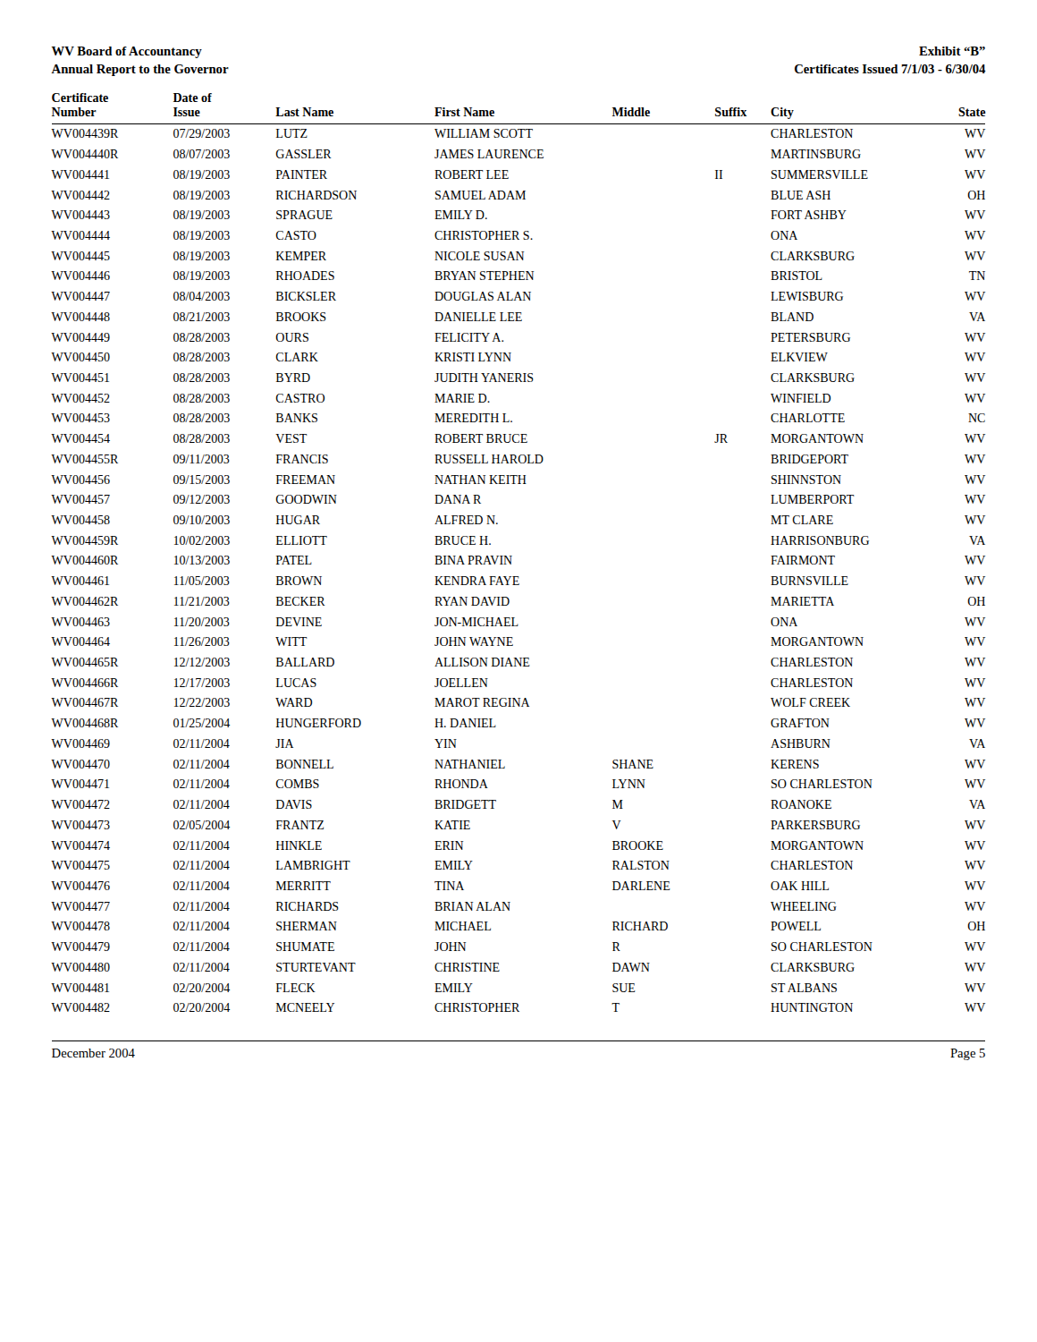WV Board of Accountancy
Annual Report to the Governor
Exhibit “B”
Certificates Issued 7/1/03 - 6/30/04
| Certificate Number | Date of Issue | Last Name | First Name | Middle | Suffix | City | State |
| --- | --- | --- | --- | --- | --- | --- | --- |
| WV004439R | 07/29/2003 | LUTZ | WILLIAM SCOTT | | | CHARLESTON | WV |
| WV004440R | 08/07/2003 | GASSLER | JAMES LAURENCE | | | MARTINSBURG | WV |
| WV004441 | 08/19/2003 | PAINTER | ROBERT LEE | | II | SUMMERSVILLE | WV |
| WV004442 | 08/19/2003 | RICHARDSON | SAMUEL ADAM | | | BLUE ASH | OH |
| WV004443 | 08/19/2003 | SPRAGUE | EMILY D. | | | FORT ASHBY | WV |
| WV004444 | 08/19/2003 | CASTO | CHRISTOPHER S. | | | ONA | WV |
| WV004445 | 08/19/2003 | KEMPER | NICOLE SUSAN | | | CLARKSBURG | WV |
| WV004446 | 08/19/2003 | RHOADES | BRYAN STEPHEN | | | BRISTOL | TN |
| WV004447 | 08/04/2003 | BICKSLER | DOUGLAS ALAN | | | LEWISBURG | WV |
| WV004448 | 08/21/2003 | BROOKS | DANIELLE LEE | | | BLAND | VA |
| WV004449 | 08/28/2003 | OURS | FELICITY A. | | | PETERSBURG | WV |
| WV004450 | 08/28/2003 | CLARK | KRISTI LYNN | | | ELKVIEW | WV |
| WV004451 | 08/28/2003 | BYRD | JUDITH YANERIS | | | CLARKSBURG | WV |
| WV004452 | 08/28/2003 | CASTRO | MARIE D. | | | WINFIELD | WV |
| WV004453 | 08/28/2003 | BANKS | MEREDITH L. | | | CHARLOTTE | NC |
| WV004454 | 08/28/2003 | VEST | ROBERT BRUCE | | JR | MORGANTOWN | WV |
| WV004455R | 09/11/2003 | FRANCIS | RUSSELL HAROLD | | | BRIDGEPORT | WV |
| WV004456 | 09/15/2003 | FREEMAN | NATHAN KEITH | | | SHINNSTON | WV |
| WV004457 | 09/12/2003 | GOODWIN | DANA R | | | LUMBERPORT | WV |
| WV004458 | 09/10/2003 | HUGAR | ALFRED N. | | | MT CLARE | WV |
| WV004459R | 10/02/2003 | ELLIOTT | BRUCE H. | | | HARRISONBURG | VA |
| WV004460R | 10/13/2003 | PATEL | BINA PRAVIN | | | FAIRMONT | WV |
| WV004461 | 11/05/2003 | BROWN | KENDRA FAYE | | | BURNSVILLE | WV |
| WV004462R | 11/21/2003 | BECKER | RYAN DAVID | | | MARIETTA | OH |
| WV004463 | 11/20/2003 | DEVINE | JON-MICHAEL | | | ONA | WV |
| WV004464 | 11/26/2003 | WITT | JOHN WAYNE | | | MORGANTOWN | WV |
| WV004465R | 12/12/2003 | BALLARD | ALLISON DIANE | | | CHARLESTON | WV |
| WV004466R | 12/17/2003 | LUCAS | JOELLEN | | | CHARLESTON | WV |
| WV004467R | 12/22/2003 | WARD | MAROT REGINA | | | WOLF CREEK | WV |
| WV004468R | 01/25/2004 | HUNGERFORD | H. DANIEL | | | GRAFTON | WV |
| WV004469 | 02/11/2004 | JIA | YIN | | | ASHBURN | VA |
| WV004470 | 02/11/2004 | BONNELL | NATHANIEL | SHANE | | KERENS | WV |
| WV004471 | 02/11/2004 | COMBS | RHONDA | LYNN | | SO CHARLESTON | WV |
| WV004472 | 02/11/2004 | DAVIS | BRIDGETT | M | | ROANOKE | VA |
| WV004473 | 02/05/2004 | FRANTZ | KATIE | V | | PARKERSBURG | WV |
| WV004474 | 02/11/2004 | HINKLE | ERIN | BROOKE | | MORGANTOWN | WV |
| WV004475 | 02/11/2004 | LAMBRIGHT | EMILY | RALSTON | | CHARLESTON | WV |
| WV004476 | 02/11/2004 | MERRITT | TINA | DARLENE | | OAK HILL | WV |
| WV004477 | 02/11/2004 | RICHARDS | BRIAN ALAN | | | WHEELING | WV |
| WV004478 | 02/11/2004 | SHERMAN | MICHAEL | RICHARD | | POWELL | OH |
| WV004479 | 02/11/2004 | SHUMATE | JOHN | R | | SO CHARLESTON | WV |
| WV004480 | 02/11/2004 | STURTEVANT | CHRISTINE | DAWN | | CLARKSBURG | WV |
| WV004481 | 02/20/2004 | FLECK | EMILY | SUE | | ST ALBANS | WV |
| WV004482 | 02/20/2004 | MCNEELY | CHRISTOPHER | T | | HUNTINGTON | WV |
December 2004
Page 5